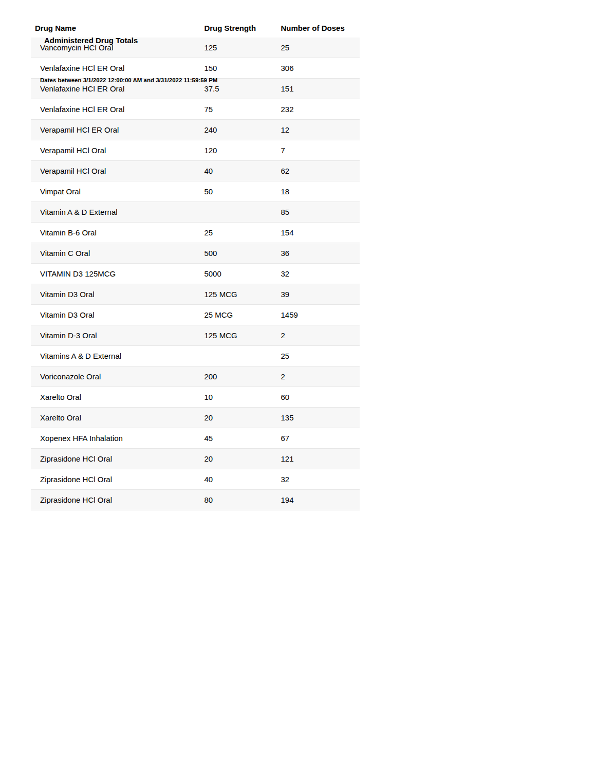| Drug Name | Drug Strength | Number of Doses |
| --- | --- | --- |
| Administered Drug Totals Vancomycin HCl Oral | 125 | 25 |
| Venlafaxine HCl ER Oral | 150 | 306 |
| Dates between 3/1/2022 12:00:00 AM and 3/31/2022 11:59:59 PM Venlafaxine HCl ER Oral | 37.5 | 151 |
| Venlafaxine HCl ER Oral | 75 | 232 |
| Verapamil HCl ER Oral | 240 | 12 |
| Verapamil HCl Oral | 120 | 7 |
| Verapamil HCl Oral | 40 | 62 |
| Vimpat Oral | 50 | 18 |
| Vitamin A & D External | | 85 |
| Vitamin B-6 Oral | 25 | 154 |
| Vitamin C Oral | 500 | 36 |
| VITAMIN D3 125MCG | 5000 | 32 |
| Vitamin D3 Oral | 125 MCG | 39 |
| Vitamin D3 Oral | 25 MCG | 1459 |
| Vitamin D-3 Oral | 125 MCG | 2 |
| Vitamins A & D External | | 25 |
| Voriconazole Oral | 200 | 2 |
| Xarelto Oral | 10 | 60 |
| Xarelto Oral | 20 | 135 |
| Xopenex HFA Inhalation | 45 | 67 |
| Ziprasidone HCl Oral | 20 | 121 |
| Ziprasidone HCl Oral | 40 | 32 |
| Ziprasidone HCl Oral | 80 | 194 |